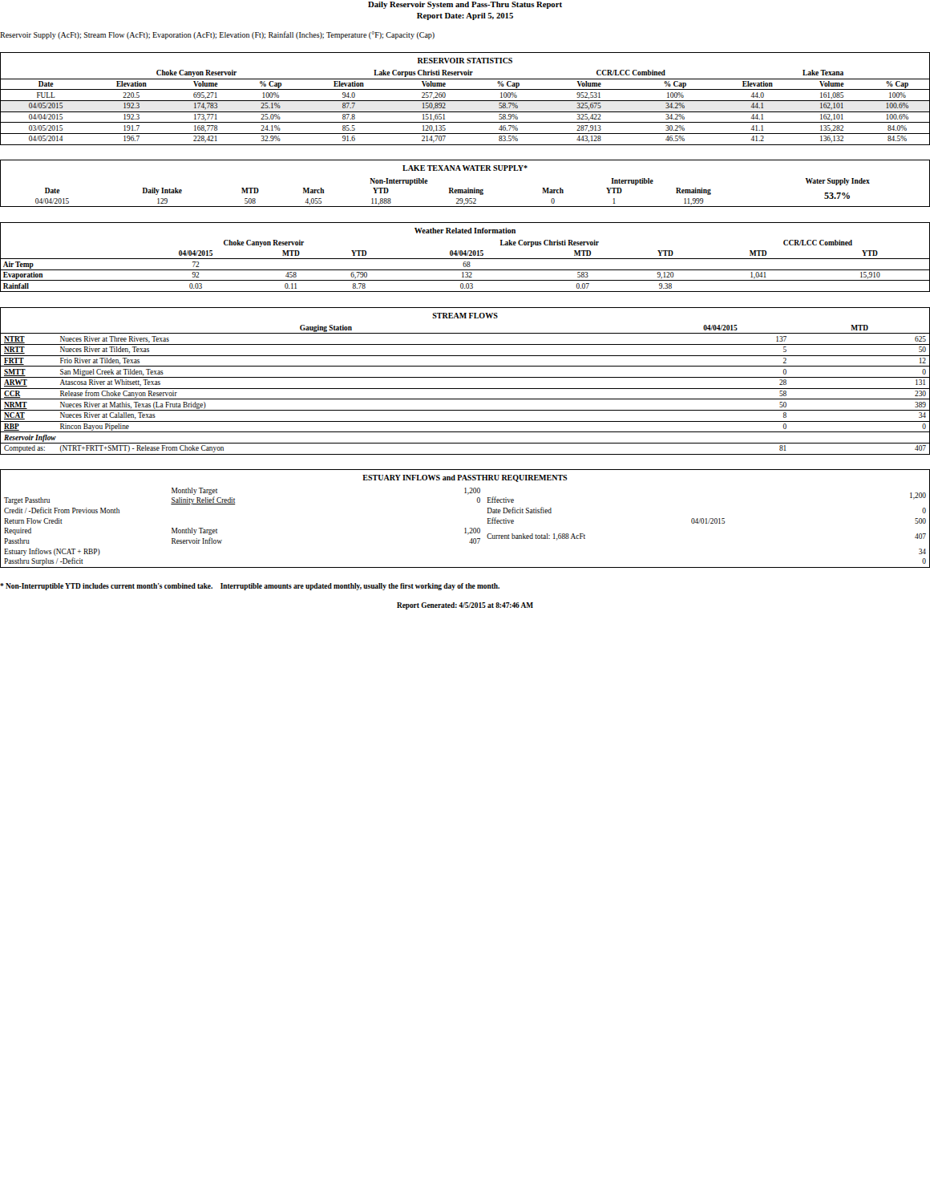Daily Reservoir System and Pass-Thru Status Report
Report Date: April 5, 2015
Reservoir Supply (AcFt); Stream Flow (AcFt); Evaporation (AcFt); Elevation (Ft); Rainfall (Inches); Temperature (°F); Capacity (Cap)
| RESERVOIR STATISTICS / / Choke Canyon Reservoir / Lake Corpus Christi Reservoir / CCR/LCC Combined / Lake Texana / / --- / --- / --- / --- / --- / / Date / Elevation / Volume / % Cap / Elevation / Volume / % Cap / Volume / % Cap / Elevation / Volume / % Cap / / FULL / 220.5 / 695,271 / 100% / 94.0 / 257,260 / 100% / 952,531 / 100% / 44.0 / 161,085 / 100% / / 04/05/2015 / 192.3 / 174,783 / 25.1% / 87.7 / 150,892 / 58.7% / 325,675 / 34.2% / 44.1 / 162,101 / 100.6% / / 04/04/2015 / 192.3 / 173,771 / 25.0% / 87.8 / 151,651 / 58.9% / 325,422 / 34.2% / 44.1 / 162,101 / 100.6% / / 03/05/2015 / 191.7 / 168,778 / 24.1% / 85.5 / 120,135 / 46.7% / 287,913 / 30.2% / 41.1 / 135,282 / 84.0% / / 04/05/2014 / 196.7 / 228,421 / 32.9% / 91.6 / 214,707 / 83.5% / 443,128 / 46.5% / 41.2 / 136,132 / 84.5% / |
| LAKE TEXANA WATER SUPPLY* / / Non-Interruptible / Interruptible / Water Supply Index / / --- / --- / --- / --- / / Date / Daily Intake / MTD / March / YTD / Remaining / March / YTD / Remaining / 53.7% / / 04/04/2015 / 129 / 508 / 4,055 / 11,888 / 29,952 / 0 / 1 / 11,999 / |
| Weather Related Information / / Choke Canyon Reservoir / Lake Corpus Christi Reservoir / CCR/LCC Combined / / --- / --- / --- / --- / / / 04/04/2015 / MTD / YTD / 04/04/2015 / MTD / YTD / MTD / YTD / / Air Temp / 72 / / / 68 / / / / / / Evaporation / 92 / 458 / 6,790 / 132 / 583 / 9,120 / 1,041 / 15,910 / / Rainfall / 0.03 / 0.11 / 8.78 / 0.03 / 0.07 / 9.38 / / / |
| STREAM FLOWS / Gauging Station / 04/04/2015 / MTD / / --- / --- / --- / / NTRT / Nueces River at Three Rivers, Texas / 137 / 625 / / NRTT / Nueces River at Tilden, Texas / 5 / 50 / / FRTT / Frio River at Tilden, Texas / 2 / 12 / / SMTT / San Miguel Creek at Tilden, Texas / 0 / 0 / / ARWT / Atascosa River at Whitsett, Texas / 28 / 131 / / CCR / Release from Choke Canyon Reservoir / 58 / 230 / / NRMT / Nueces River at Mathis, Texas (La Fruta Bridge) / 50 / 389 / / NCAT / Nueces River at Calallen, Texas / 8 / 34 / / RBP / Rincon Bayou Pipeline / 0 / 0 / / Reservoir Inflow / / Computed as: / (NTRT+FRTT+SMTT) - Release From Choke Canyon / 81 / 407 / |
| ESTUARY INFLOWS and PASSTHRU REQUIREMENTS / / Monthly Target / 1,200 / / / 1,200 / / Target Passthru / Salinity Relief Credit / 0 / Effective / / / Credit / -Deficit From Previous Month / Date Deficit Satisfied / / 0 / / Return Flow Credit / Effective / 04/01/2015 / 500 / / Required / Monthly Target / 1,200 / Current banked total: 1,688 AcFt / / 407 / / Passthru / Reservoir Inflow / 407 / / Estuary Inflows (NCAT + RBP) / 34 / / Passthru Surplus / -Deficit / 0 / |
* Non-Interruptible YTD includes current month's combined take. Interruptible amounts are updated monthly, usually the first working day of the month.
Report Generated: 4/5/2015 at 8:47:46 AM